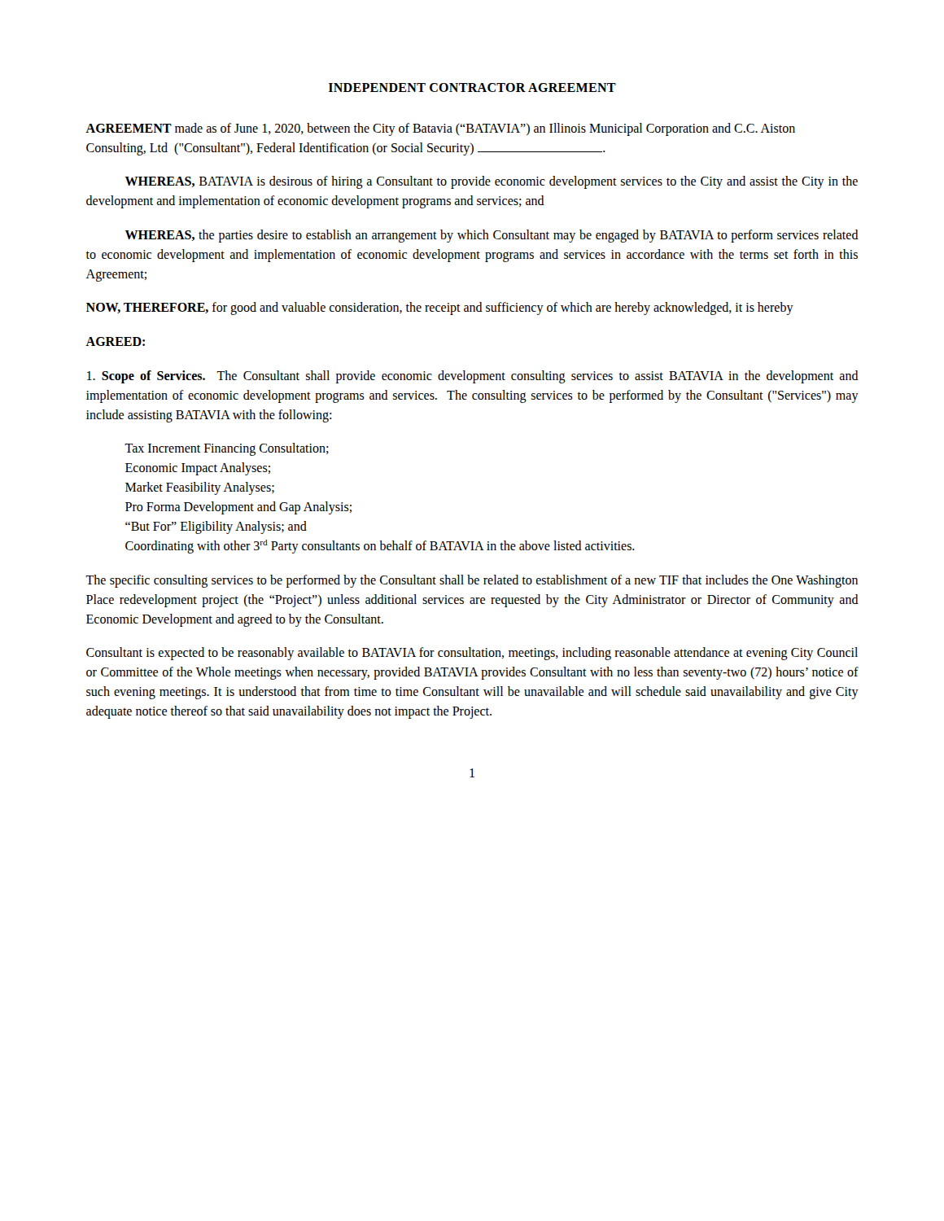INDEPENDENT CONTRACTOR AGREEMENT
AGREEMENT made as of June 1, 2020, between the City of Batavia (“BATAVIA”) an Illinois Municipal Corporation and C.C. Aiston Consulting, Ltd ("Consultant"), Federal Identification (or Social Security) .
WHEREAS, BATAVIA is desirous of hiring a Consultant to provide economic development services to the City and assist the City in the development and implementation of economic development programs and services; and
WHEREAS, the parties desire to establish an arrangement by which Consultant may be engaged by BATAVIA to perform services related to economic development and implementation of economic development programs and services in accordance with the terms set forth in this Agreement;
NOW, THEREFORE, for good and valuable consideration, the receipt and sufficiency of which are hereby acknowledged, it is hereby
AGREED:
1. Scope of Services. The Consultant shall provide economic development consulting services to assist BATAVIA in the development and implementation of economic development programs and services. The consulting services to be performed by the Consultant ("Services") may include assisting BATAVIA with the following:
Tax Increment Financing Consultation;
Economic Impact Analyses;
Market Feasibility Analyses;
Pro Forma Development and Gap Analysis;
“But For” Eligibility Analysis; and
Coordinating with other 3rd Party consultants on behalf of BATAVIA in the above listed activities.
The specific consulting services to be performed by the Consultant shall be related to establishment of a new TIF that includes the One Washington Place redevelopment project (the “Project”) unless additional services are requested by the City Administrator or Director of Community and Economic Development and agreed to by the Consultant.
Consultant is expected to be reasonably available to BATAVIA for consultation, meetings, including reasonable attendance at evening City Council or Committee of the Whole meetings when necessary, provided BATAVIA provides Consultant with no less than seventy-two (72) hours’ notice of such evening meetings. It is understood that from time to time Consultant will be unavailable and will schedule said unavailability and give City adequate notice thereof so that said unavailability does not impact the Project.
1